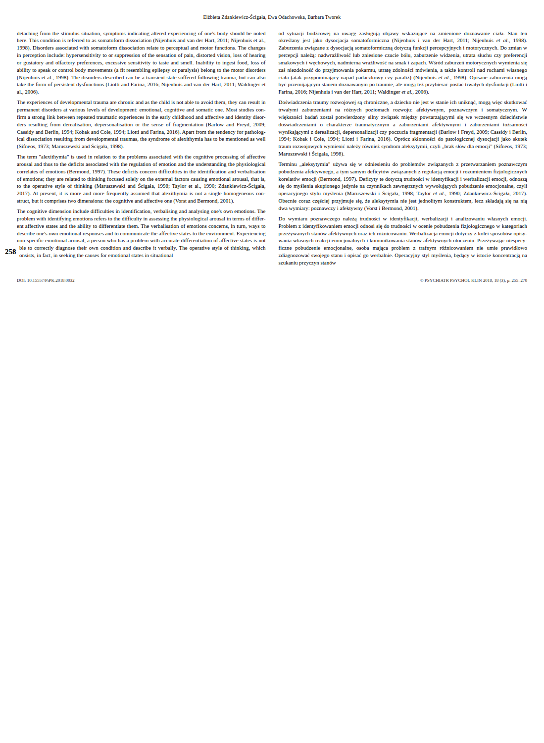Elżbieta Zdankiewicz-Ścigała, Ewa Odachowska, Barbara Tworek
detaching from the stimulus situation, symptoms indicating altered experiencing of one's body should be noted here. This condition is referred to as somatoform dissociation (Nijenhuis and van der Hart, 2011; Nijenhuis et al., 1998). Disorders associated with somatoform dissociation relate to perceptual and motor functions. The changes in perception include: hypersensitivity to or suppression of the sensation of pain, distorted vision, loss of hearing or gustatory and olfactory preferences, excessive sensitivity to taste and smell. Inability to ingest food, loss of ability to speak or control body movements (a fit resembling epilepsy or paralysis) belong to the motor disorders (Nijenhuis et al., 1998). The disorders described can be a transient state suffered following trauma, but can also take the form of persistent dysfunctions (Liotti and Farina, 2016; Nijenhuis and van der Hart, 2011; Waldinger et al., 2006).
The experiences of developmental trauma are chronic and as the child is not able to avoid them, they can result in permanent disorders at various levels of development: emotional, cognitive and somatic one. Most studies confirm a strong link between repeated traumatic experiences in the early childhood and affective and identity disorders resulting from derealisation, depersonalisation or the sense of fragmentation (Barlow and Freyd, 2009; Cassidy and Berlin, 1994; Kobak and Cole, 1994; Liotti and Farina, 2016). Apart from the tendency for pathological dissociation resulting from developmental traumas, the syndrome of alexithymia has to be mentioned as well (Sifneos, 1973; Maruszewski and Ścigała, 1998).
The term "alexithymia" is used in relation to the problems associated with the cognitive processing of affective arousal and thus to the deficits associated with the regulation of emotion and the understanding the physiological correlates of emotions (Bermond, 1997). These deficits concern difficulties in the identification and verbalisation of emotions; they are related to thinking focused solely on the external factors causing emotional arousal, that is, to the operative style of thinking (Maruszewski and Ścigała, 1998; Taylor et al., 1990; Zdankiewicz-Ścigała, 2017). At present, it is more and more frequently assumed that alexithymia is not a single homogeneous construct, but it comprises two dimensions: the cognitive and affective one (Vorst and Bermond, 2001).
The cognitive dimension include difficulties in identification, verbalising and analysing one's own emotions. The problem with identifying emotions refers to the difficulty in assessing the physiological arousal in terms of different affective states and the ability to differentiate them. The verbalisation of emotions concerns, in turn, ways to describe one's own emotional responses and to communicate the affective states to the environment. Experiencing non-specific emotional arousal, a person who has a problem with accurate differentiation of affective states is not able to correctly diagnose their own condition and describe it verbally. The operative style of thinking, which consists, in fact, in seeking the causes for emotional states in situational
od sytuacji bodźcowej na uwagę zasługują objawy wskazujące na zmienione doznawanie ciała. Stan ten określany jest jako dysocjacja somatoformiczna (Nijenhuis i van der Hart, 2011; Nijenhuis et al., 1998). Zaburzenia związane z dysocjacją somatoformiczną dotyczą funkcji percepcyjnych i motorycznych. Do zmian w percepcji należą: nadwrażliwość lub zniesione czucie bólu, zaburzenie widzenia, utrata słuchu czy preferencji smakowych i węchowych, nadmierna wrażliwość na smak i zapach. Wśród zaburzeń motorycznych wymienia się zaś niezdolność do przyjmowania pokarmu, utratę zdolności mówienia, a także kontroli nad ruchami własnego ciała (atak przypominający napad padaczkowy czy paraliż) (Nijenhuis et al., 1998). Opisane zaburzenia mogą być przemijającym stanem doznawanym po traumie, ale mogą też przybierać postać trwałych dysfunkcji (Liotti i Farina, 2016; Nijenhuis i van der Hart, 2011; Waldinger et al., 2006).
Doświadczenia traumy rozwojowej są chroniczne, a dziecko nie jest w stanie ich uniknąć, mogą więc skutkować trwałymi zaburzeniami na różnych poziomach rozwoju: afektywnym, poznawczym i somatycznym. W większości badań został potwierdzony silny związek między powtarzającymi się we wczesnym dzieciństwie doświadczeniami o charakterze traumatycznym a zaburzeniami afektywnymi i zaburzeniami tożsamości wynikającymi z derealizacji, depersonalizacji czy poczucia fragmentacji (Barlow i Freyd, 2009; Cassidy i Berlin, 1994; Kobak i Cole, 1994; Liotti i Farina, 2016). Oprócz skłonności do patologicznej dysocjacji jako skutek traum rozwojowych wymienić należy również syndrom aleksytymii, czyli „brak słów dla emocji" (Sifneos, 1973; Maruszewski i Ścigała, 1998).
Terminu „aleksytymia" używa się w odniesieniu do problemów związanych z przetwarzaniem poznawczym pobudzenia afektywnego, a tym samym deficytów związanych z regulacją emocji i rozumieniem fizjologicznych korelatów emocji (Bermond, 1997). Deficyty te dotyczą trudności w identyfikacji i werbalizacji emocji, odnoszą się do myślenia skupionego jedynie na czynnikach zewnętrznych wywołujących pobudzenie emocjonalne, czyli operacyjnego stylu myślenia (Maruszewski i Ścigała, 1998; Taylor et al., 1990; Zdankiewicz-Ścigała, 2017). Obecnie coraz częściej przyjmuje się, że aleksytymia nie jest jednolitym konstruktem, lecz składają się na nią dwa wymiary: poznawczy i afektywny (Vorst i Bermond, 2001).
Do wymiaru poznawczego należą trudności w identyfikacji, werbalizacji i analizowaniu własnych emocji. Problem z identyfikowaniem emocji odnosi się do trudności w ocenie pobudzenia fizjologicznego w kategoriach przeżywanych stanów afektywnych oraz ich różnicowaniu. Werbalizacja emocji dotyczy z kolei sposobów opisywania własnych reakcji emocjonalnych i komunikowania stanów afektywnych otoczeniu. Przeżywając niespecyficzne pobudzenie emocjonalne, osoba mająca problem z trafnym różnicowaniem nie umie prawidłowo zdiagnozować swojego stanu i opisać go werbalnie. Operacyjny styl myślenia, będący w istocie koncentracją na szukaniu przyczyn stanów
258
DOI: 10.15557/PiPK.2018.0032
© PSYCHIATR PSYCHOL KLIN 2018, 18 (3), p. 255–270